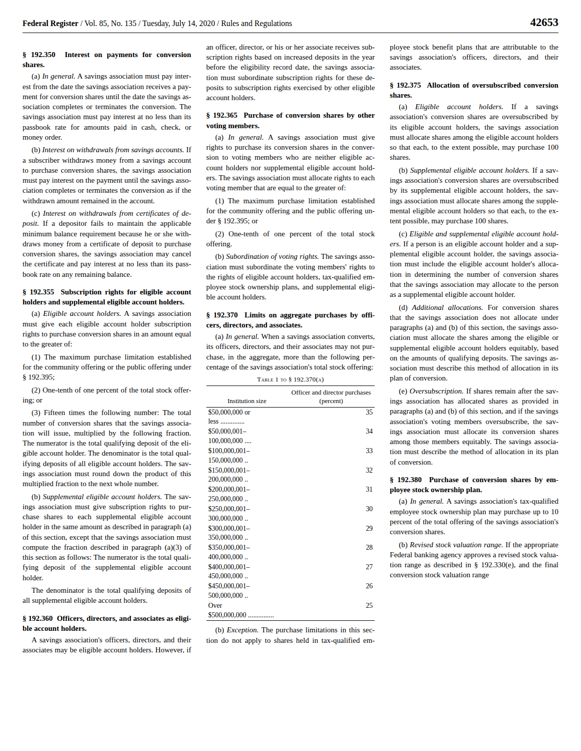Federal Register / Vol. 85, No. 135 / Tuesday, July 14, 2020 / Rules and Regulations
42653
§ 192.350 Interest on payments for conversion shares.
(a) In general. A savings association must pay interest from the date the savings association receives a payment for conversion shares until the date the savings association completes or terminates the conversion. The savings association must pay interest at no less than its passbook rate for amounts paid in cash, check, or money order.
(b) Interest on withdrawals from savings accounts. If a subscriber withdraws money from a savings account to purchase conversion shares, the savings association must pay interest on the payment until the savings association completes or terminates the conversion as if the withdrawn amount remained in the account.
(c) Interest on withdrawals from certificates of deposit. If a depositor fails to maintain the applicable minimum balance requirement because he or she withdraws money from a certificate of deposit to purchase conversion shares, the savings association may cancel the certificate and pay interest at no less than its passbook rate on any remaining balance.
§ 192.355 Subscription rights for eligible account holders and supplemental eligible account holders.
(a) Eligible account holders. A savings association must give each eligible account holder subscription rights to purchase conversion shares in an amount equal to the greater of:
(1) The maximum purchase limitation established for the community offering or the public offering under § 192.395;
(2) One-tenth of one percent of the total stock offering; or
(3) Fifteen times the following number: The total number of conversion shares that the savings association will issue, multiplied by the following fraction. The numerator is the total qualifying deposit of the eligible account holder. The denominator is the total qualifying deposits of all eligible account holders. The savings association must round down the product of this multiplied fraction to the next whole number.
(b) Supplemental eligible account holders. The savings association must give subscription rights to purchase shares to each supplemental eligible account holder in the same amount as described in paragraph (a) of this section, except that the savings association must compute the fraction described in paragraph (a)(3) of this section as follows: The numerator is the total qualifying deposit of the supplemental eligible account holder.
The denominator is the total qualifying deposits of all supplemental eligible account holders.
§ 192.360 Officers, directors, and associates as eligible account holders.
A savings association's officers, directors, and their associates may be eligible account holders. However, if an officer, director, or his or her associate receives subscription rights based on increased deposits in the year before the eligibility record date, the savings association must subordinate subscription rights for these deposits to subscription rights exercised by other eligible account holders.
§ 192.365 Purchase of conversion shares by other voting members.
(a) In general. A savings association must give rights to purchase its conversion shares in the conversion to voting members who are neither eligible account holders nor supplemental eligible account holders. The savings association must allocate rights to each voting member that are equal to the greater of:
(1) The maximum purchase limitation established for the community offering and the public offering under § 192.395; or
(2) One-tenth of one percent of the total stock offering.
(b) Subordination of voting rights. The savings association must subordinate the voting members' rights to the rights of eligible account holders, tax-qualified employee stock ownership plans, and supplemental eligible account holders.
§ 192.370 Limits on aggregate purchases by officers, directors, and associates.
(a) In general. When a savings association converts, its officers, directors, and their associates may not purchase, in the aggregate, more than the following percentage of the savings association's total stock offering:
Table 1 to § 192.370(a)
| Institution size | Officer and director purchases (percent) |
| --- | --- |
| $50,000,000 or less .............. | 35 |
| $50,000,001–100,000,000 .... | 34 |
| $100,000,001–150,000,000 .. | 33 |
| $150,000,001–200,000,000 .. | 32 |
| $200,000,001–250,000,000 .. | 31 |
| $250,000,001–300,000,000 .. | 30 |
| $300,000,001–350,000,000 .. | 29 |
| $350,000,001–400,000,000 .. | 28 |
| $400,000,001–450,000,000 .. | 27 |
| $450,000,001–500,000,000 .. | 26 |
| Over $500,000,000 ............... | 25 |
(b) Exception. The purchase limitations in this section do not apply to shares held in tax-qualified employee stock benefit plans that are attributable to the savings association's officers, directors, and their associates.
§ 192.375 Allocation of oversubscribed conversion shares.
(a) Eligible account holders. If a savings association's conversion shares are oversubscribed by its eligible account holders, the savings association must allocate shares among the eligible account holders so that each, to the extent possible, may purchase 100 shares.
(b) Supplemental eligible account holders. If a savings association's conversion shares are oversubscribed by its supplemental eligible account holders, the savings association must allocate shares among the supplemental eligible account holders so that each, to the extent possible, may purchase 100 shares.
(c) Eligible and supplemental eligible account holders. If a person is an eligible account holder and a supplemental eligible account holder, the savings association must include the eligible account holder's allocation in determining the number of conversion shares that the savings association may allocate to the person as a supplemental eligible account holder.
(d) Additional allocations. For conversion shares that the savings association does not allocate under paragraphs (a) and (b) of this section, the savings association must allocate the shares among the eligible or supplemental eligible account holders equitably, based on the amounts of qualifying deposits. The savings association must describe this method of allocation in its plan of conversion.
(e) Oversubscription. If shares remain after the savings association has allocated shares as provided in paragraphs (a) and (b) of this section, and if the savings association's voting members oversubscribe, the savings association must allocate its conversion shares among those members equitably. The savings association must describe the method of allocation in its plan of conversion.
§ 192.380 Purchase of conversion shares by employee stock ownership plan.
(a) In general. A savings association's tax-qualified employee stock ownership plan may purchase up to 10 percent of the total offering of the savings association's conversion shares.
(b) Revised stock valuation range. If the appropriate Federal banking agency approves a revised stock valuation range as described in § 192.330(e), and the final conversion stock valuation range